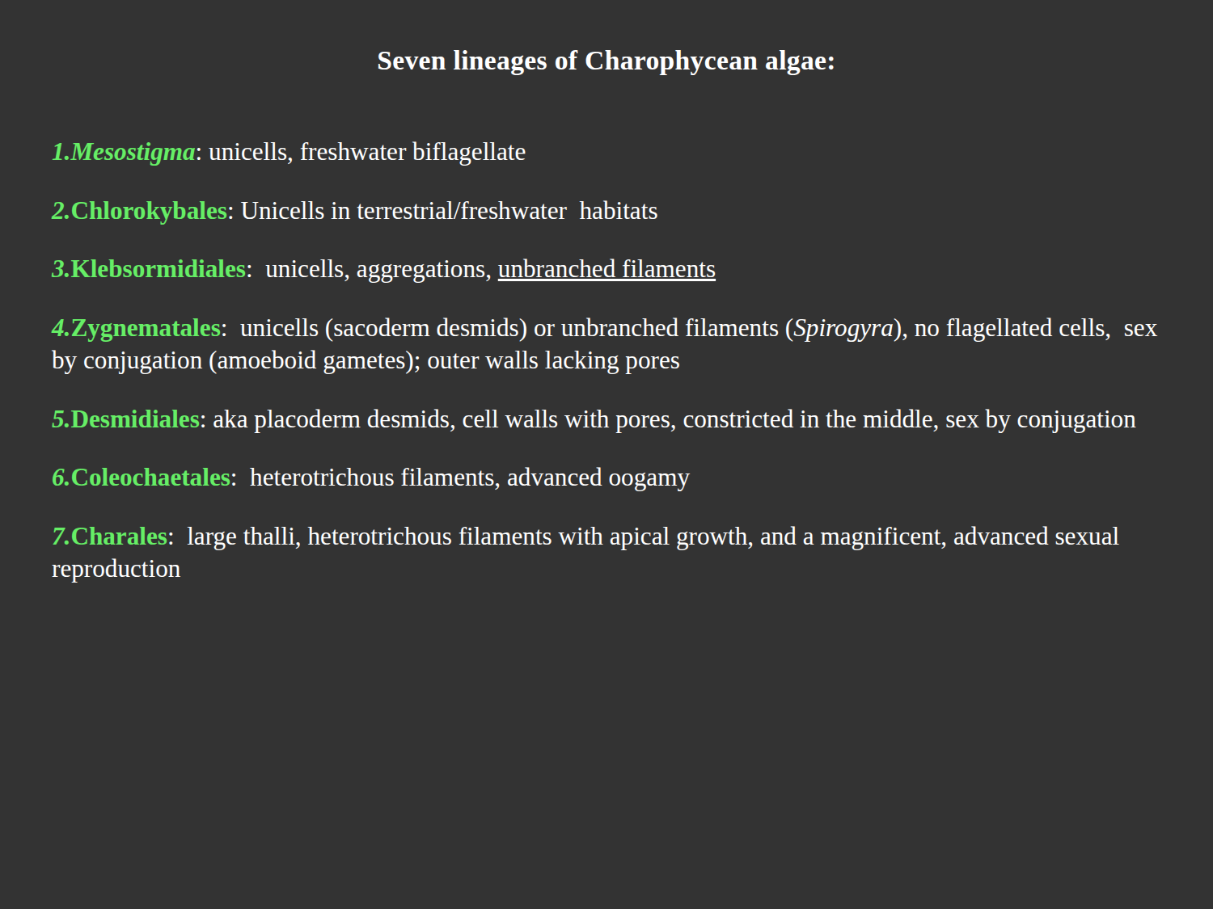Seven lineages of Charophycean algae:
1. Mesostigma: unicells, freshwater biflagellate
2. Chlorokybales: Unicells in terrestrial/freshwater habitats
3. Klebsormidiales: unicells, aggregations, unbranched filaments
4. Zygnematales: unicells (sacoderm desmids) or unbranched filaments (Spirogyra), no flagellated cells, sex by conjugation (amoeboid gametes); outer walls lacking pores
5. Desmidiales: aka placoderm desmids, cell walls with pores, constricted in the middle, sex by conjugation
6. Coleochaetales: heterotrichous filaments, advanced oogamy
7. Charales: large thalli, heterotrichous filaments with apical growth, and a magnificent, advanced sexual reproduction